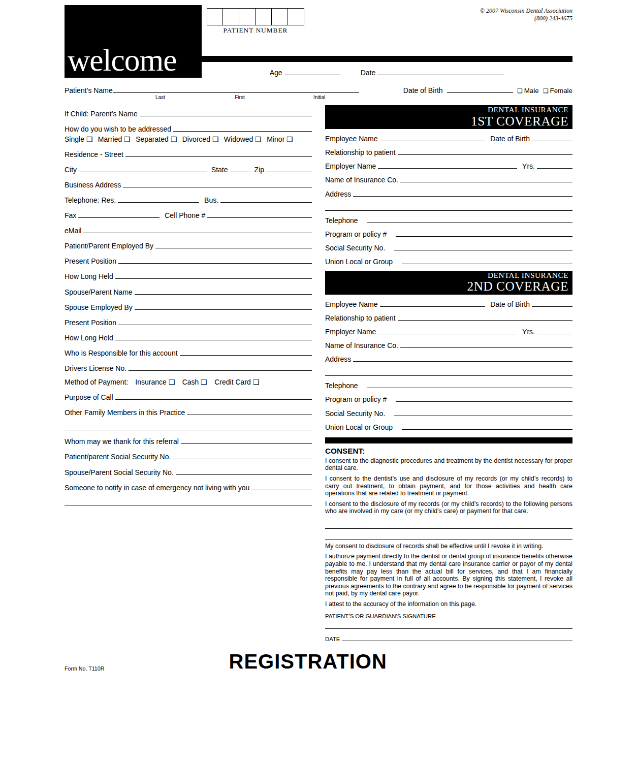PATIENT NUMBER
© 2007 Wisconsin Dental Association
(800) 243-4675
welcome
Age
Date
Patient’s Name
Last First Initial
Date of Birth Male Female
If Child: Parent’s Name
How do you wish to be addressed
Single Married Separated Divorced Widowed Minor
Residence - Street
City State Zip
Business Address
Telephone: Res. Bus.
Fax Cell Phone #
eMail
Patient/Parent Employed By
Present Position
How Long Held
Spouse/Parent Name
Spouse Employed By
Present Position
How Long Held
Who is Responsible for this account
Drivers License No.
Method of Payment: Insurance Cash Credit Card
Purpose of Call
Other Family Members in this Practice
Whom may we thank for this referral
Patient/parent Social Security No.
Spouse/Parent Social Security No.
Someone to notify in case of emergency not living with you
DENTAL INSURANCE 1ST COVERAGE
Employee Name Date of Birth
Relationship to patient
Employer Name Yrs.
Name of Insurance Co.
Address
Telephone
Program or policy #
Social Security No.
Union Local or Group
DENTAL INSURANCE 2ND COVERAGE
Employee Name Date of Birth
Relationship to patient
Employer Name Yrs.
Name of Insurance Co.
Address
Telephone
Program or policy #
Social Security No.
Union Local or Group
CONSENT:
I consent to the diagnostic procedures and treatment by the dentist necessary for proper dental care.
I consent to the dentist’s use and disclosure of my records (or my child’s records) to carry out treatment, to obtain payment, and for those activities and health care operations that are related to treatment or payment.
I consent to the disclosure of my records (or my child’s records) to the following persons who are involved in my care (or my child’s care) or payment for that care.
My consent to disclosure of records shall be effective until I revoke it in writing.
I authorize payment directly to the dentist or dental group of insurance benefits otherwise payable to me. I understand that my dental care insurance carrier or payor of my dental benefits may pay less than the actual bill for services, and that I am financially responsible for payment in full of all accounts. By signing this statement, I revoke all previous agreements to the contrary and agree to be responsible for payment of services not paid, by my dental care payor.
I attest to the accuracy of the information on this page.
PATIENT’S OR GUARDIAN’S SIGNATURE
DATE
Form No. T110R
REGISTRATION